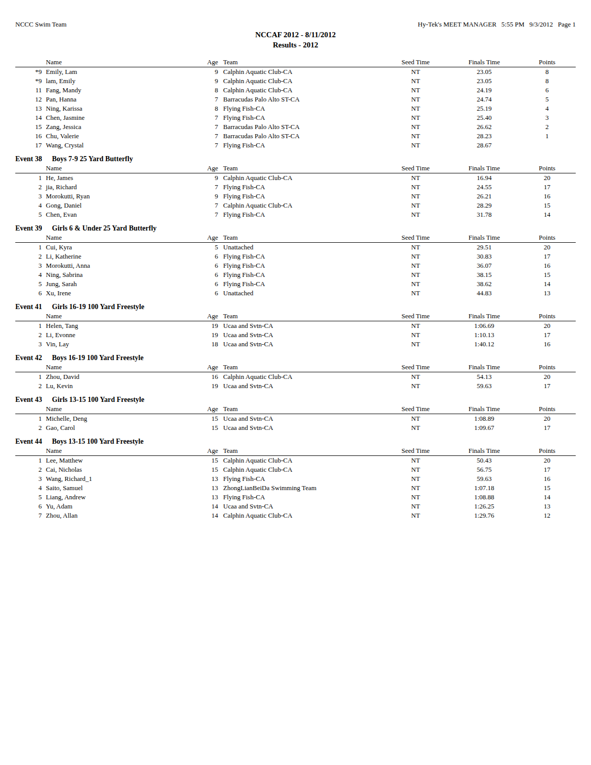NCCC Swim Team Hy-Tek's MEET MANAGER 5:55 PM 9/3/2012 Page 1
NCCAF 2012 - 8/11/2012
Results - 2012
| | Name | Age | Team | Seed Time | Finals Time | Points |
| --- | --- | --- | --- | --- | --- | --- |
| *9 | Emily, Lam | 9 | Calphin Aquatic Club-CA | NT | 23.05 | 8 |
| *9 | lam, Emily | 9 | Calphin Aquatic Club-CA | NT | 23.05 | 8 |
| 11 | Fang, Mandy | 8 | Calphin Aquatic Club-CA | NT | 24.19 | 6 |
| 12 | Pan, Hanna | 7 | Barracudas Palo Alto ST-CA | NT | 24.74 | 5 |
| 13 | Ning, Karissa | 8 | Flying Fish-CA | NT | 25.19 | 4 |
| 14 | Chen, Jasmine | 7 | Flying Fish-CA | NT | 25.40 | 3 |
| 15 | Zang, Jessica | 7 | Barracudas Palo Alto ST-CA | NT | 26.62 | 2 |
| 16 | Chu, Valerie | 7 | Barracudas Palo Alto ST-CA | NT | 28.23 | 1 |
| 17 | Wang, Crystal | 7 | Flying Fish-CA | NT | 28.67 | |
Event 38 Boys 7-9 25 Yard Butterfly
| | Name | Age | Team | Seed Time | Finals Time | Points |
| --- | --- | --- | --- | --- | --- | --- |
| 1 | He, James | 9 | Calphin Aquatic Club-CA | NT | 16.94 | 20 |
| 2 | jia, Richard | 7 | Flying Fish-CA | NT | 24.55 | 17 |
| 3 | Morokutti, Ryan | 9 | Flying Fish-CA | NT | 26.21 | 16 |
| 4 | Gong, Daniel | 7 | Calphin Aquatic Club-CA | NT | 28.29 | 15 |
| 5 | Chen, Evan | 7 | Flying Fish-CA | NT | 31.78 | 14 |
Event 39 Girls 6 & Under 25 Yard Butterfly
| | Name | Age | Team | Seed Time | Finals Time | Points |
| --- | --- | --- | --- | --- | --- | --- |
| 1 | Cui, Kyra | 5 | Unattached | NT | 29.51 | 20 |
| 2 | Li, Katherine | 6 | Flying Fish-CA | NT | 30.83 | 17 |
| 3 | Morokutti, Anna | 6 | Flying Fish-CA | NT | 36.07 | 16 |
| 4 | Ning, Sabrina | 6 | Flying Fish-CA | NT | 38.15 | 15 |
| 5 | Jung, Sarah | 6 | Flying Fish-CA | NT | 38.62 | 14 |
| 6 | Xu, Irene | 6 | Unattached | NT | 44.83 | 13 |
Event 41 Girls 16-19 100 Yard Freestyle
| | Name | Age | Team | Seed Time | Finals Time | Points |
| --- | --- | --- | --- | --- | --- | --- |
| 1 | Helen, Tang | 19 | Ucaa and Svtn-CA | NT | 1:06.69 | 20 |
| 2 | Li, Evonne | 19 | Ucaa and Svtn-CA | NT | 1:10.13 | 17 |
| 3 | Vin, Lay | 18 | Ucaa and Svtn-CA | NT | 1:40.12 | 16 |
Event 42 Boys 16-19 100 Yard Freestyle
| | Name | Age | Team | Seed Time | Finals Time | Points |
| --- | --- | --- | --- | --- | --- | --- |
| 1 | Zhou, David | 16 | Calphin Aquatic Club-CA | NT | 54.13 | 20 |
| 2 | Lu, Kevin | 19 | Ucaa and Svtn-CA | NT | 59.63 | 17 |
Event 43 Girls 13-15 100 Yard Freestyle
| | Name | Age | Team | Seed Time | Finals Time | Points |
| --- | --- | --- | --- | --- | --- | --- |
| 1 | Michelle, Deng | 15 | Ucaa and Svtn-CA | NT | 1:08.89 | 20 |
| 2 | Gao, Carol | 15 | Ucaa and Svtn-CA | NT | 1:09.67 | 17 |
Event 44 Boys 13-15 100 Yard Freestyle
| | Name | Age | Team | Seed Time | Finals Time | Points |
| --- | --- | --- | --- | --- | --- | --- |
| 1 | Lee, Matthew | 15 | Calphin Aquatic Club-CA | NT | 50.43 | 20 |
| 2 | Cai, Nicholas | 15 | Calphin Aquatic Club-CA | NT | 56.75 | 17 |
| 3 | Wang, Richard_1 | 13 | Flying Fish-CA | NT | 59.63 | 16 |
| 4 | Saito, Samuel | 13 | ZhongLianBeiDa Swimming Team | NT | 1:07.18 | 15 |
| 5 | Liang, Andrew | 13 | Flying Fish-CA | NT | 1:08.88 | 14 |
| 6 | Yu, Adam | 14 | Ucaa and Svtn-CA | NT | 1:26.25 | 13 |
| 7 | Zhou, Allan | 14 | Calphin Aquatic Club-CA | NT | 1:29.76 | 12 |